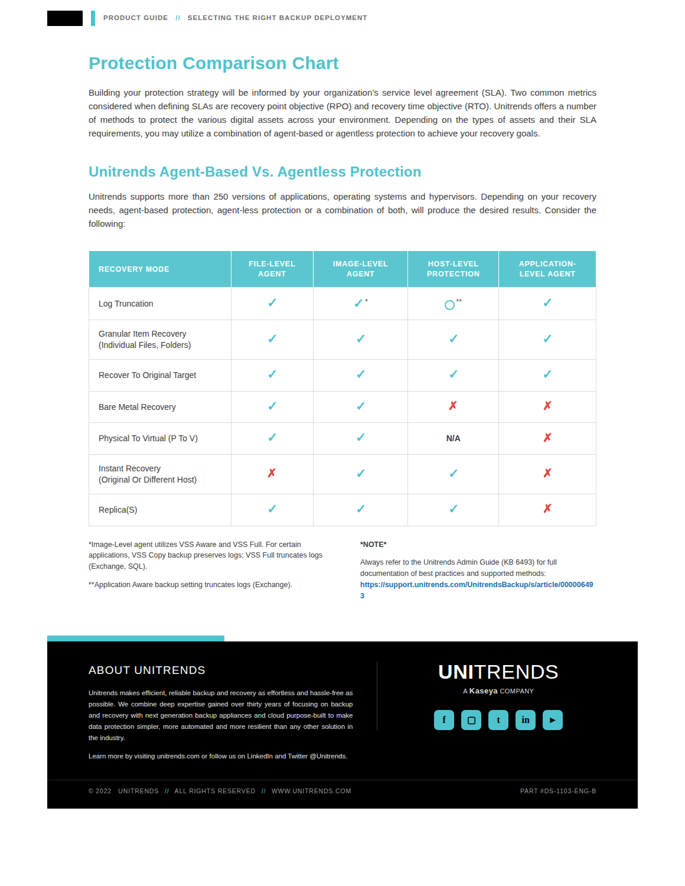Product Guide // Selecting the Right Backup Deployment
Protection Comparison Chart
Building your protection strategy will be informed by your organization’s service level agreement (SLA). Two common metrics considered when defining SLAs are recovery point objective (RPO) and recovery time objective (RTO). Unitrends offers a number of methods to protect the various digital assets across your environment. Depending on the types of assets and their SLA requirements, you may utilize a combination of agent-based or agentless protection to achieve your recovery goals.
Unitrends Agent-Based Vs. Agentless Protection
Unitrends supports more than 250 versions of applications, operating systems and hypervisors. Depending on your recovery needs, agent-based protection, agent-less protection or a combination of both, will produce the desired results. Consider the following:
| Recovery Mode | File-Level Agent | Image-Level Agent | Host-Level Protection | Application- Level Agent |
| --- | --- | --- | --- | --- |
| Log Truncation | ✓ | ✓ * | ** | ✓ |
| Granular Item Recovery (Individual Files, Folders) | ✓ | ✓ | ✓ | ✓ |
| Recover To Original Target | ✓ | ✓ | ✓ | ✓ |
| Bare Metal Recovery | ✓ | ✓ | ✗ | ✗ |
| Physical To Virtual (P To V) | ✓ | ✓ | N/A | ✗ |
| Instant Recovery (Original Or Different Host) | ✗ | ✓ | ✓ | ✗ |
| Replica(S) | ✓ | ✓ | ✓ | ✗ |
*Image-Level agent utilizes VSS Aware and VSS Full. For certain applications, VSS Copy backup preserves logs; VSS Full truncates logs (Exchange, SQL).
**Application Aware backup setting truncates logs (Exchange).
*NOTE*
Always refer to the Unitrends Admin Guide (KB 6493) for full documentation of best practices and supported methods:
https://support.unitrends.com/UnitrendsBackup/s/article/000006493
About Unitrends
Unitrends makes efficient, reliable backup and recovery as effortless and hassle-free as possible. We combine deep expertise gained over thirty years of focusing on backup and recovery with next generation backup appliances and cloud purpose-built to make data protection simpler, more automated and more resilient than any other solution in the industry.
Learn more by visiting unitrends.com or follow us on LinkedIn and Twitter @Unitrends.
UNITRENDS
A Kaseya COMPANY
f
▢
t
in
►
© 2022 Unitrends // All Rights Reserved // www.unitrends.com
Part #DS-1103-ENG-B